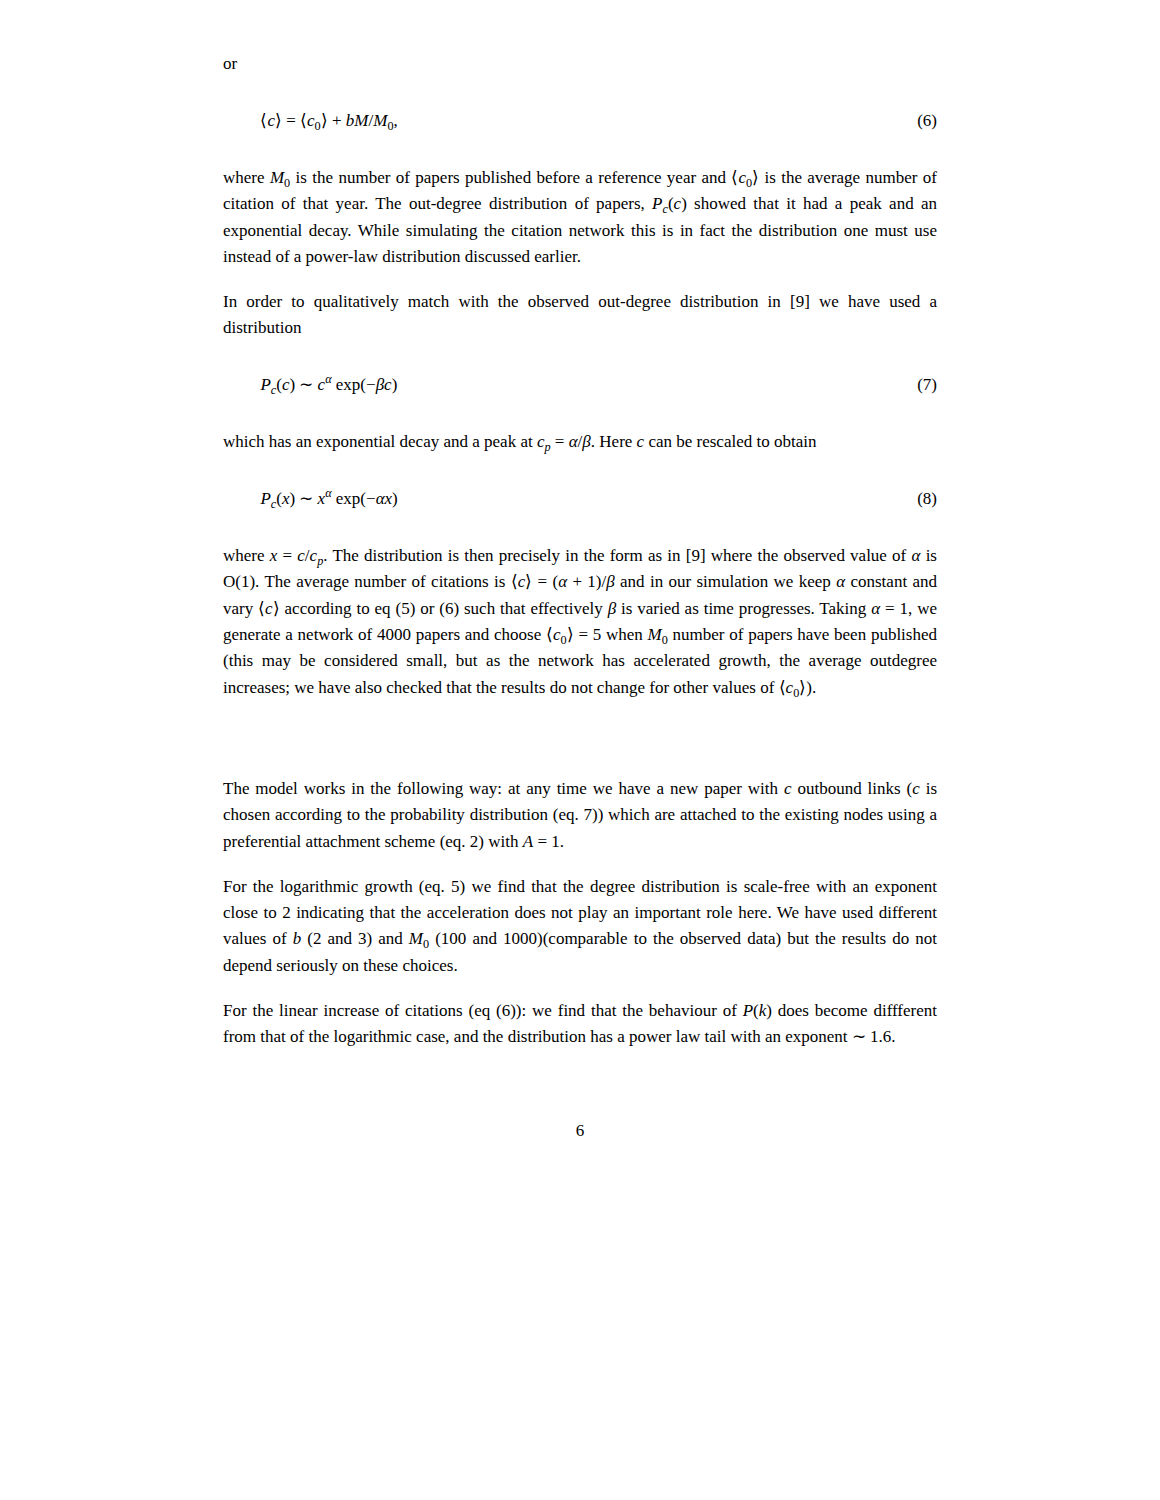or
⟨c⟩ = ⟨c0⟩ + bM/M0,
(6)
where M0 is the number of papers published before a reference year and ⟨c0⟩ is the average number of citation of that year. The out-degree distribution of papers, Pc(c) showed that it had a peak and an exponential decay. While simulating the citation network this is in fact the distribution one must use instead of a power-law distribution discussed earlier.
In order to qualitatively match with the observed out-degree distribution in [9] we have used a distribution
Pc(c) ∼ cα exp(−βc)
(7)
which has an exponential decay and a peak at cp = α/β. Here c can be rescaled to obtain
Pc(x) ∼ xα exp(−αx)
(8)
where x = c/cp. The distribution is then precisely in the form as in [9] where the observed value of α is O(1). The average number of citations is ⟨c⟩ = (α + 1)/β and in our simulation we keep α constant and vary ⟨c⟩ according to eq (5) or (6) such that effectively β is varied as time progresses. Taking α = 1, we generate a network of 4000 papers and choose ⟨c0⟩ = 5 when M0 number of papers have been published (this may be considered small, but as the network has accelerated growth, the average outdegree increases; we have also checked that the results do not change for other values of ⟨c0⟩).
The model works in the following way: at any time we have a new paper with c outbound links (c is chosen according to the probability distribution (eq. 7)) which are attached to the existing nodes using a preferential attachment scheme (eq. 2) with A = 1.
For the logarithmic growth (eq. 5) we find that the degree distribution is scale-free with an exponent close to 2 indicating that the acceleration does not play an important role here. We have used different values of b (2 and 3) and M0 (100 and 1000)(comparable to the observed data) but the results do not depend seriously on these choices.
For the linear increase of citations (eq (6)): we find that the behaviour of P(k) does become diffferent from that of the logarithmic case, and the distribution has a power law tail with an exponent ∼ 1.6.
6